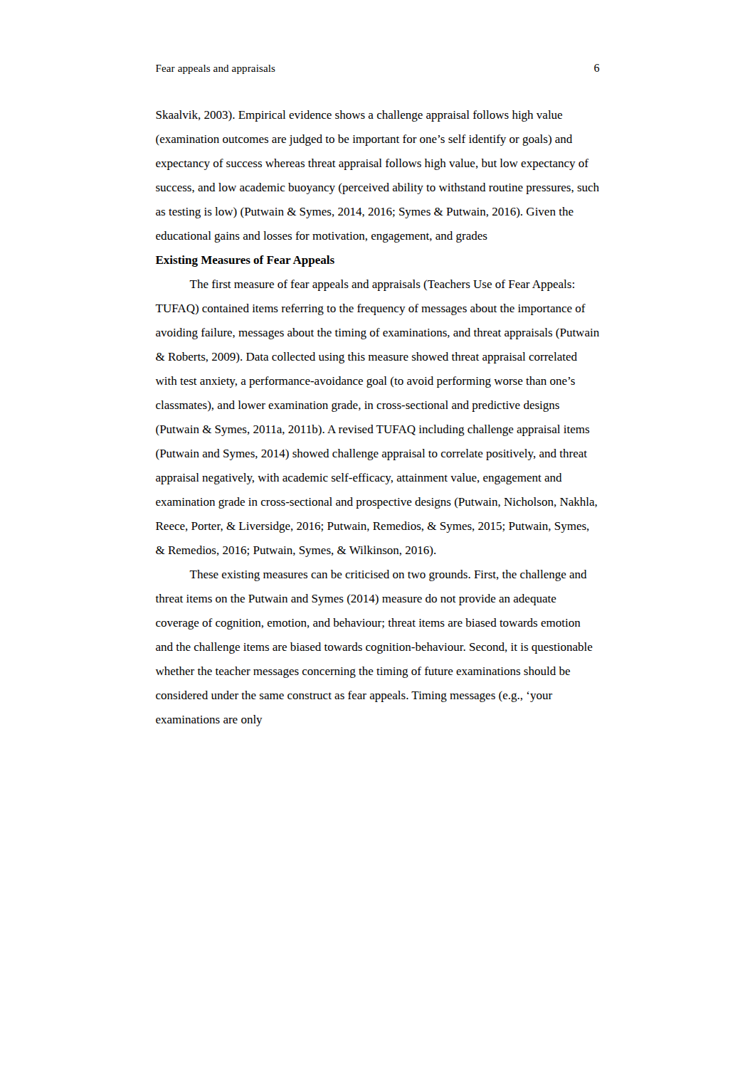Fear appeals and appraisals 6
Skaalvik, 2003). Empirical evidence shows a challenge appraisal follows high value (examination outcomes are judged to be important for one’s self identify or goals) and expectancy of success whereas threat appraisal follows high value, but low expectancy of success, and low academic buoyancy (perceived ability to withstand routine pressures, such as testing is low) (Putwain & Symes, 2014, 2016; Symes & Putwain, 2016). Given the educational gains and losses for motivation, engagement, and grades
Existing Measures of Fear Appeals
The first measure of fear appeals and appraisals (Teachers Use of Fear Appeals: TUFAQ) contained items referring to the frequency of messages about the importance of avoiding failure, messages about the timing of examinations, and threat appraisals (Putwain & Roberts, 2009). Data collected using this measure showed threat appraisal correlated with test anxiety, a performance-avoidance goal (to avoid performing worse than one’s classmates), and lower examination grade, in cross-sectional and predictive designs (Putwain & Symes, 2011a, 2011b). A revised TUFAQ including challenge appraisal items (Putwain and Symes, 2014) showed challenge appraisal to correlate positively, and threat appraisal negatively, with academic self-efficacy, attainment value, engagement and examination grade in cross-sectional and prospective designs (Putwain, Nicholson, Nakhla, Reece, Porter, & Liversidge, 2016; Putwain, Remedios, & Symes, 2015; Putwain, Symes, & Remedios, 2016; Putwain, Symes, & Wilkinson, 2016).
These existing measures can be criticised on two grounds. First, the challenge and threat items on the Putwain and Symes (2014) measure do not provide an adequate coverage of cognition, emotion, and behaviour; threat items are biased towards emotion and the challenge items are biased towards cognition-behaviour. Second, it is questionable whether the teacher messages concerning the timing of future examinations should be considered under the same construct as fear appeals. Timing messages (e.g., ‘your examinations are only